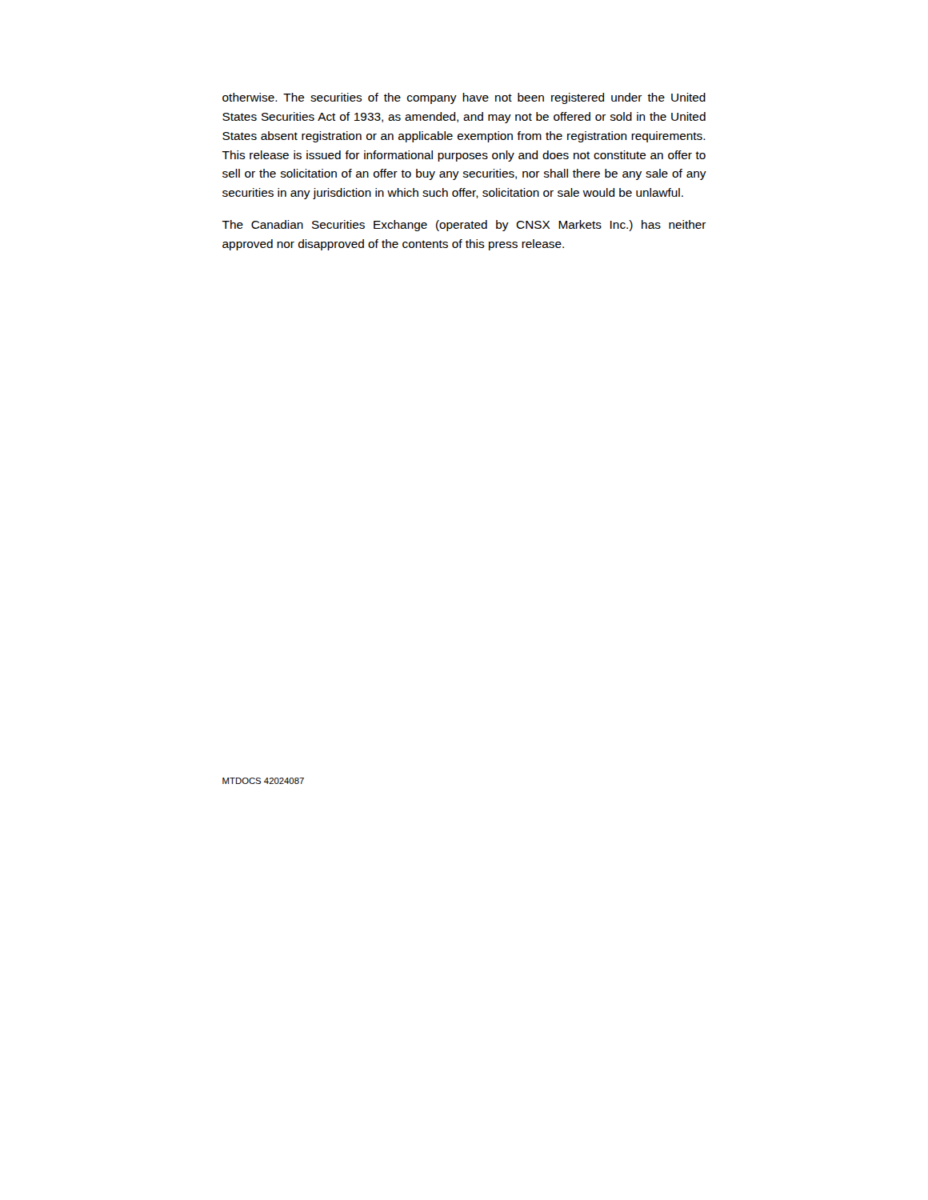otherwise. The securities of the company have not been registered under the United States Securities Act of 1933, as amended, and may not be offered or sold in the United States absent registration or an applicable exemption from the registration requirements. This release is issued for informational purposes only and does not constitute an offer to sell or the solicitation of an offer to buy any securities, nor shall there be any sale of any securities in any jurisdiction in which such offer, solicitation or sale would be unlawful.
The Canadian Securities Exchange (operated by CNSX Markets Inc.) has neither approved nor disapproved of the contents of this press release.
MTDOCS 42024087